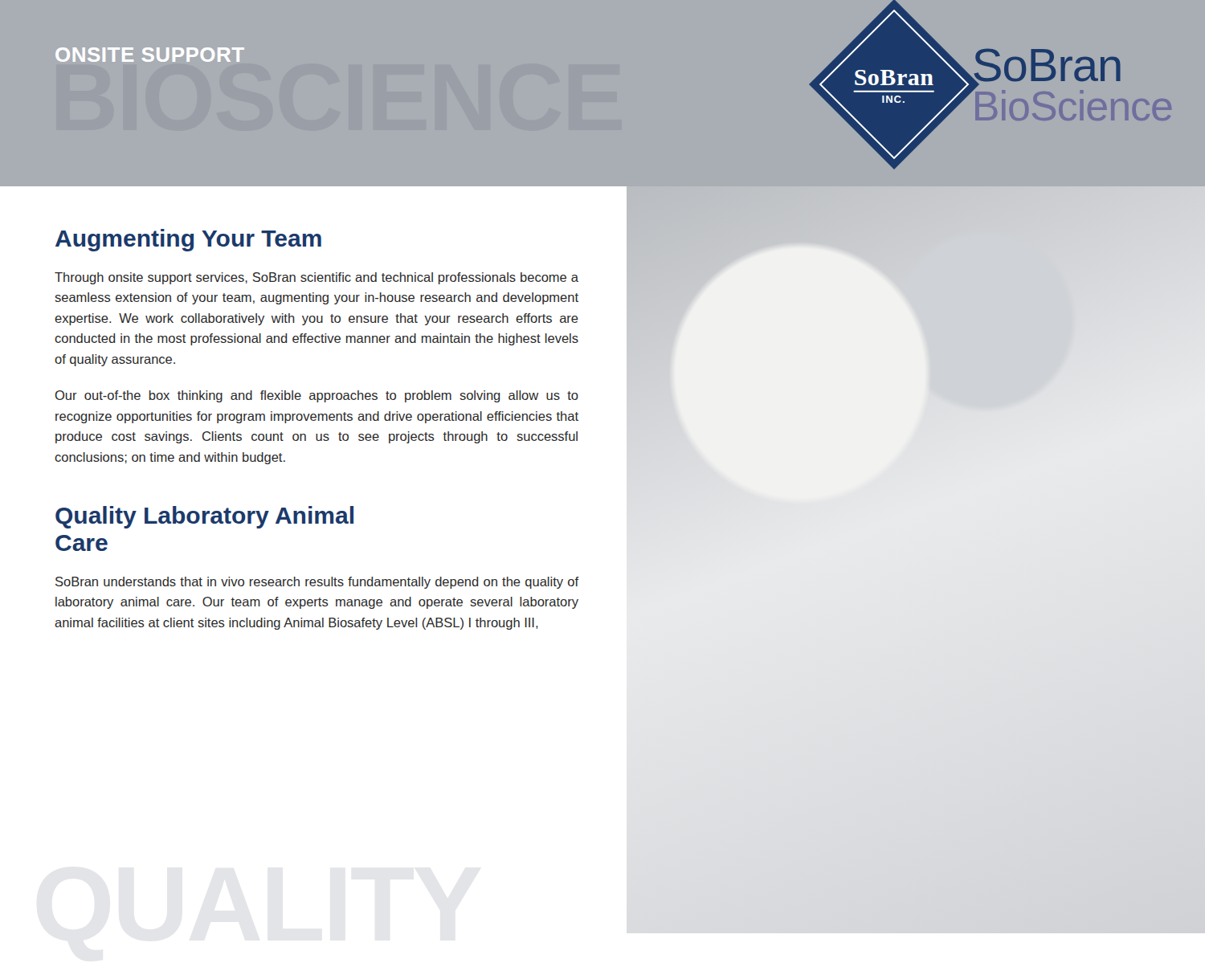ONSITE SUPPORT
BIOSCIENCE
SoBran INC.
SoBran BioScience
Augmenting Your Team
Through onsite support services, SoBran scientific and technical professionals become a seamless extension of your team, augmenting your in-house research and development expertise. We work collaboratively with you to ensure that your research efforts are conducted in the most professional and effective manner and maintain the highest levels of quality assurance.
Our out-of-the box thinking and flexible approaches to problem solving allow us to recognize opportunities for program improvements and drive operational efficiencies that produce cost savings. Clients count on us to see projects through to successful conclusions; on time and within budget.
Quality Laboratory Animal
Care
SoBran understands that in vivo research results fundamentally depend on the quality of laboratory animal care. Our team of experts manage and operate several laboratory animal facilities at client sites including Animal Biosafety Level (ABSL) I through III,
QUALITY
Researcher wearing safety glasses, mask and blue gloves observing white laboratory mice in a clear enclosure.